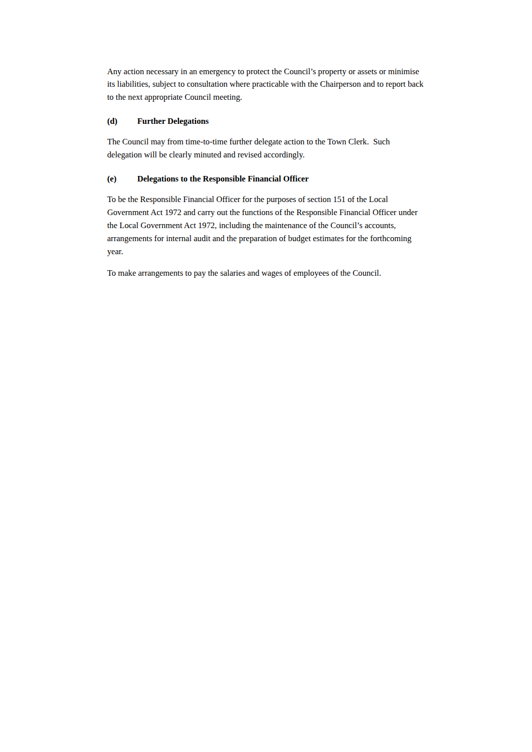Any action necessary in an emergency to protect the Council’s property or assets or minimise its liabilities, subject to consultation where practicable with the Chairperson and to report back to the next appropriate Council meeting.
(d) Further Delegations
The Council may from time-to-time further delegate action to the Town Clerk. Such delegation will be clearly minuted and revised accordingly.
(e) Delegations to the Responsible Financial Officer
To be the Responsible Financial Officer for the purposes of section 151 of the Local Government Act 1972 and carry out the functions of the Responsible Financial Officer under the Local Government Act 1972, including the maintenance of the Council’s accounts, arrangements for internal audit and the preparation of budget estimates for the forthcoming year.
To make arrangements to pay the salaries and wages of employees of the Council.